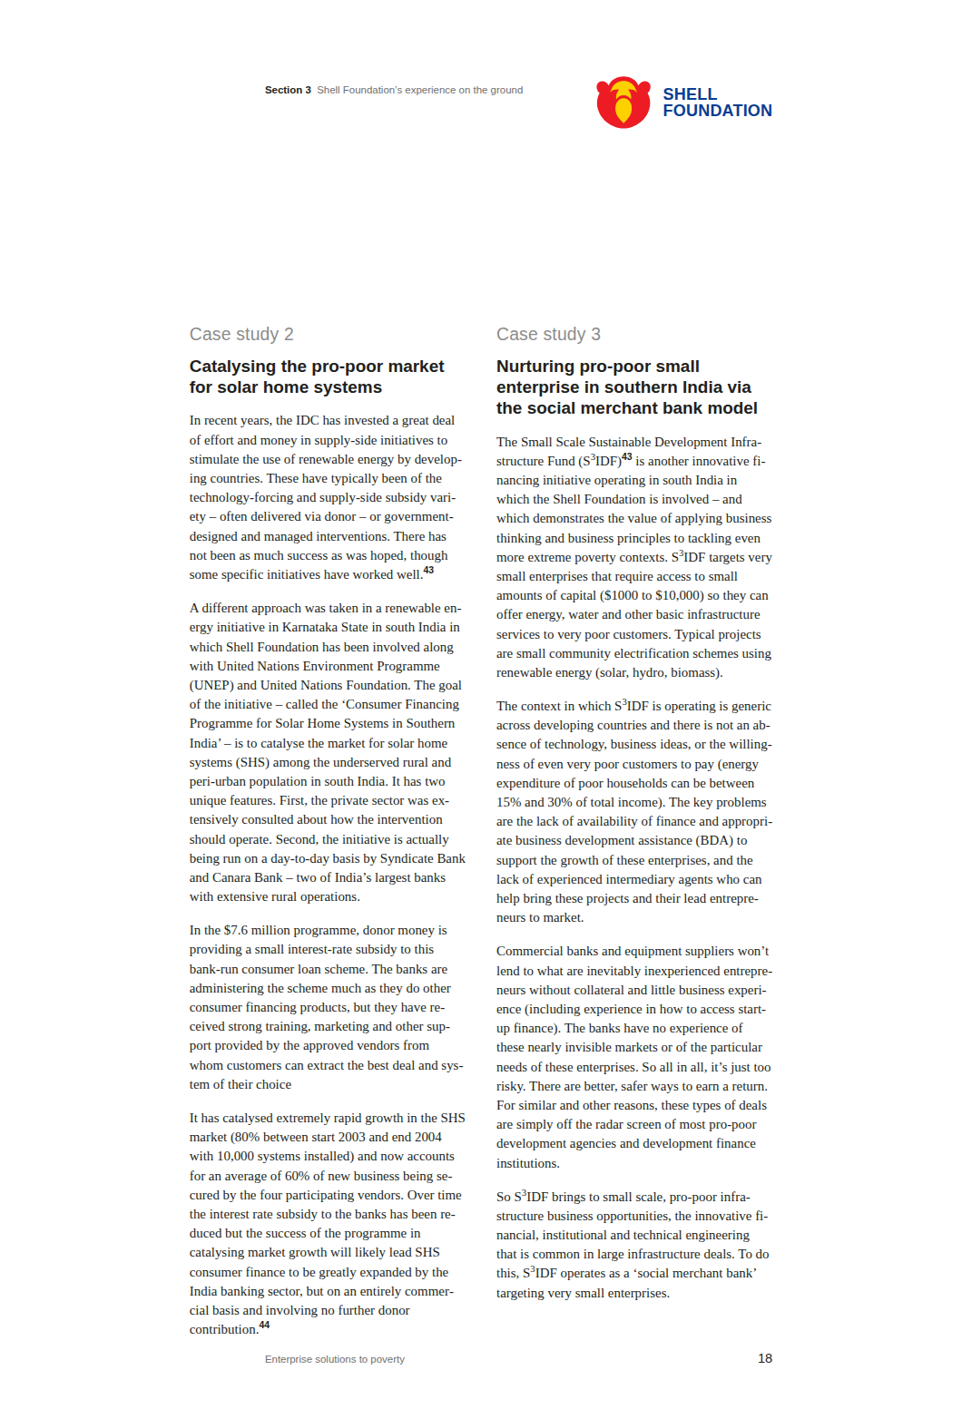Section 3 Shell Foundation’s experience on the ground
SHELL
FOUNDATION
Case study 2
Catalysing the pro-poor market
for solar home systems
In recent years, the IDC has invested a great deal of effort and money in supply-side initiatives to stimulate the use of renewable energy by developing countries. These have typically been of the technology-forcing and supply-side subsidy variety – often delivered via donor – or government-designed and managed interventions. There has not been as much success as was hoped, though some specific initiatives have worked well.43
A different approach was taken in a renewable energy initiative in Karnataka State in south India in which Shell Foundation has been involved along with United Nations Environment Programme (UNEP) and United Nations Foundation. The goal of the initiative – called the ‘Consumer Financing Programme for Solar Home Systems in Southern India’ – is to catalyse the market for solar home systems (SHS) among the underserved rural and peri-urban population in south India. It has two unique features. First, the private sector was extensively consulted about how the intervention should operate. Second, the initiative is actually being run on a day-to-day basis by Syndicate Bank and Canara Bank – two of India’s largest banks with extensive rural operations.
In the $7.6 million programme, donor money is providing a small interest-rate subsidy to this bank-run consumer loan scheme. The banks are administering the scheme much as they do other consumer financing products, but they have received strong training, marketing and other support provided by the approved vendors from whom customers can extract the best deal and system of their choice
It has catalysed extremely rapid growth in the SHS market (80% between start 2003 and end 2004 with 10,000 systems installed) and now accounts for an average of 60% of new business being secured by the four participating vendors. Over time the interest rate subsidy to the banks has been reduced but the success of the programme in catalysing market growth will likely lead SHS consumer finance to be greatly expanded by the India banking sector, but on an entirely commercial basis and involving no further donor contribution.44
Case study 3
Nurturing pro-poor small enterprise in southern India via the social merchant bank model
The Small Scale Sustainable Development Infra-structure Fund (S3IDF)43 is another innovative financing initiative operating in south India in which the Shell Foundation is involved – and which demonstrates the value of applying business thinking and business principles to tackling even more extreme poverty contexts. S3IDF targets very small enterprises that require access to small amounts of capital ($1000 to $10,000) so they can offer energy, water and other basic infrastructure services to very poor customers. Typical projects are small community electrification schemes using renewable energy (solar, hydro, biomass).
The context in which S3IDF is operating is generic across developing countries and there is not an absence of technology, business ideas, or the willingness of even very poor customers to pay (energy expenditure of poor households can be between 15% and 30% of total income). The key problems are the lack of availability of finance and appropriate business development assistance (BDA) to support the growth of these enterprises, and the lack of experienced intermediary agents who can help bring these projects and their lead entrepreneurs to market.
Commercial banks and equipment suppliers won’t lend to what are inevitably inexperienced entrepreneurs without collateral and little business experience (including experience in how to access start-up finance). The banks have no experience of these nearly invisible markets or of the particular needs of these enterprises. So all in all, it’s just too risky. There are better, safer ways to earn a return. For similar and other reasons, these types of deals are simply off the radar screen of most pro-poor development agencies and development finance institutions.
So S3IDF brings to small scale, pro-poor infrastructure business opportunities, the innovative financial, institutional and technical engineering that is common in large infrastructure deals. To do this, S3IDF operates as a ‘social merchant bank’ targeting very small enterprises.
Enterprise solutions to poverty
18